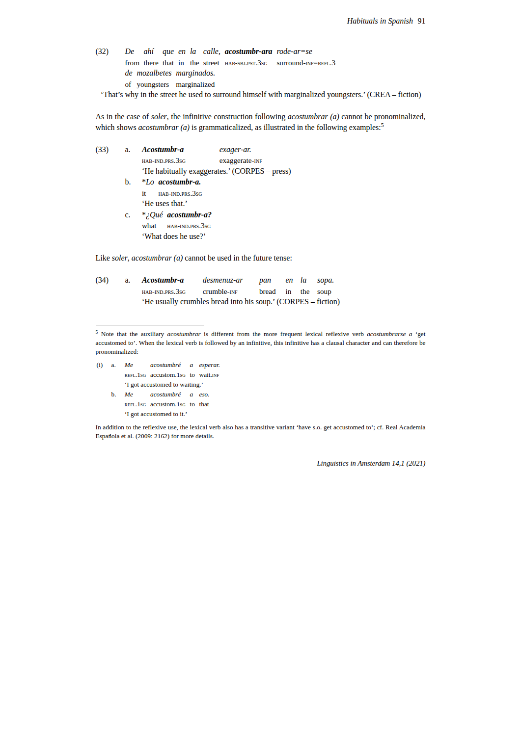Habituals in Spanish91
| (32) | De | ahí | que | en | la | calle, | acostumbr-ara | rode-ar=se |
| | from | there | that | in | the | street | hab-sbj.pst .3 sg | surround- inf = refl .3 |
| | de | mozalbetes | marginados. |
| | of | youngsters | marginalized |
| | ‘That’s why in the street he used to surround himself with marginalized youngsters.’ (CREA – fiction) |
As in the case of soler, the infinitive construction following acostumbrar (a) cannot be pronominalized, which shows acostumbrar (a) is grammaticalized, as illustrated in the following examples:5
| (33) | a. | Acostumbr-a | exager-ar. |
| | | hab-ind.prs .3 sg | exaggerate- inf |
| | | ‘He habitually exaggerates.’ (CORPES – press) |
| | b. | * Lo | acostumbr-a. |
| | | it | hab-ind.prs .3 sg |
| | | ‘He uses that.’ |
| | c. | * ¿Qué | acostumbr-a ? |
| | | what | hab-ind.prs .3 sg |
| | | ‘What does he use?’ |
Like soler, acostumbrar (a) cannot be used in the future tense:
| (34) | a. | Acostumbr-a | desmenuz-ar | pan | en | la | sopa. |
| | | hab-ind.prs .3 sg | crumble- inf | bread | in | the | soup |
| | | ‘He usually crumbles bread into his soup.’ (CORPES – fiction) |
5 Note that the auxiliary acostumbrar is different from the more frequent lexical reflexive verb acostumbrarse a ‘get accustomed to’. When the lexical verb is followed by an infinitive, this infinitive has a clausal character and can therefore be pronominalized:
| (i) | a. | Me | acostumbré | a | esperar. |
| | | refl .1 sg | accustom.1 sg | to | wait. inf |
| | | ‘I got accustomed to waiting.’ |
| | b. | Me | acostumbré | a | eso. |
| | | refl .1 sg | accustom.1 sg | to | that |
| | | ‘I got accustomed to it.’ |
In addition to the reflexive use, the lexical verb also has a transitive variant ‘have s.o. get accustomed to’; cf. Real Academia Española et al. (2009: 2162) for more details.
Linguistics in Amsterdam 14,1 (2021)